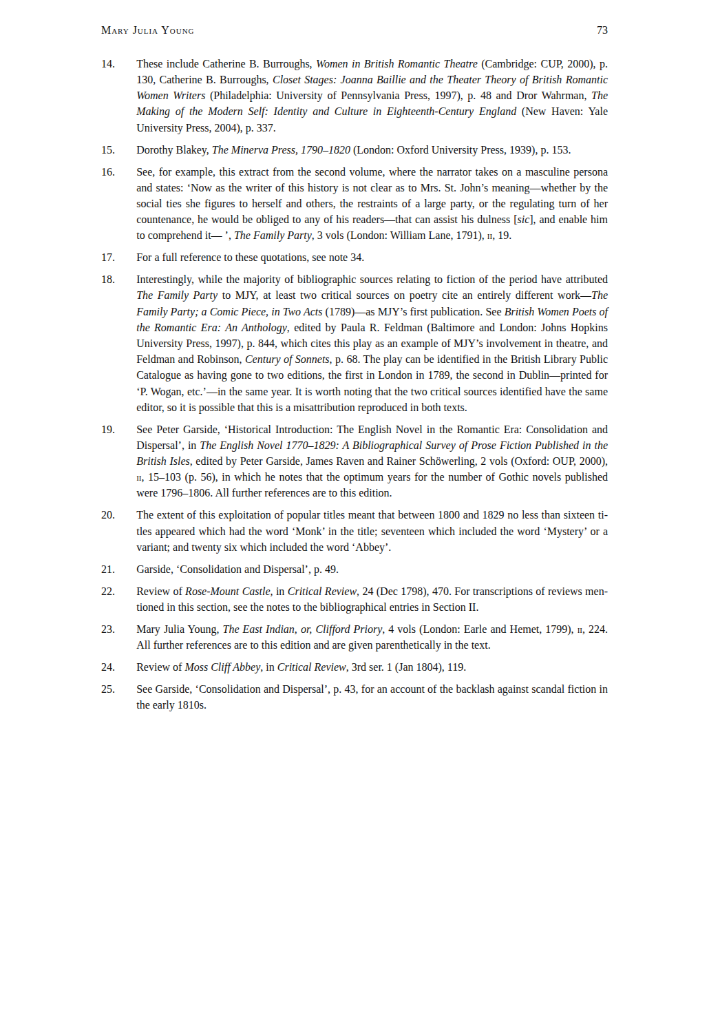Mary Julia Young 73
14. These include Catherine B. Burroughs, Women in British Romantic Theatre (Cambridge: CUP, 2000), p. 130, Catherine B. Burroughs, Closet Stages: Joanna Baillie and the Theater Theory of British Romantic Women Writers (Philadelphia: University of Pennsylvania Press, 1997), p. 48 and Dror Wahrman, The Making of the Modern Self: Identity and Culture in Eighteenth-Century England (New Haven: Yale University Press, 2004), p. 337.
15. Dorothy Blakey, The Minerva Press, 1790–1820 (London: Oxford University Press, 1939), p. 153.
16. See, for example, this extract from the second volume, where the narrator takes on a masculine persona and states: ‘Now as the writer of this history is not clear as to Mrs. St. John’s meaning—whether by the social ties she figures to herself and others, the restraints of a large party, or the regulating turn of her countenance, he would be obliged to any of his readers—that can assist his dulness [sic], and enable him to comprehend it— ’, The Family Party, 3 vols (London: William Lane, 1791), ii, 19.
17. For a full reference to these quotations, see note 34.
18. Interestingly, while the majority of bibliographic sources relating to fiction of the period have attributed The Family Party to MJY, at least two critical sources on poetry cite an entirely different work—The Family Party; a Comic Piece, in Two Acts (1789)—as MJY’s first publication. See British Women Poets of the Romantic Era: An Anthology, edited by Paula R. Feldman (Baltimore and London: Johns Hopkins University Press, 1997), p. 844, which cites this play as an example of MJY’s involvement in theatre, and Feldman and Robinson, Century of Sonnets, p. 68. The play can be identified in the British Library Public Catalogue as having gone to two editions, the first in London in 1789, the second in Dublin—printed for ‘P. Wogan, etc.’—in the same year. It is worth noting that the two critical sources identified have the same editor, so it is possible that this is a misattribution reproduced in both texts.
19. See Peter Garside, ‘Historical Introduction: The English Novel in the Romantic Era: Consolidation and Dispersal’, in The English Novel 1770–1829: A Bibliographical Survey of Prose Fiction Published in the British Isles, edited by Peter Garside, James Raven and Rainer Schöwerling, 2 vols (Oxford: OUP, 2000), ii, 15–103 (p. 56), in which he notes that the optimum years for the number of Gothic novels published were 1796–1806. All further references are to this edition.
20. The extent of this exploitation of popular titles meant that between 1800 and 1829 no less than sixteen titles appeared which had the word ‘Monk’ in the title; seventeen which included the word ‘Mystery’ or a variant; and twenty six which included the word ‘Abbey’.
21. Garside, ‘Consolidation and Dispersal’, p. 49.
22. Review of Rose-Mount Castle, in Critical Review, 24 (Dec 1798), 470. For transcriptions of reviews mentioned in this section, see the notes to the bibliographical entries in Section II.
23. Mary Julia Young, The East Indian, or, Clifford Priory, 4 vols (London: Earle and Hemet, 1799), ii, 224. All further references are to this edition and are given parenthetically in the text.
24. Review of Moss Cliff Abbey, in Critical Review, 3rd ser. 1 (Jan 1804), 119.
25. See Garside, ‘Consolidation and Dispersal’, p. 43, for an account of the backlash against scandal fiction in the early 1810s.